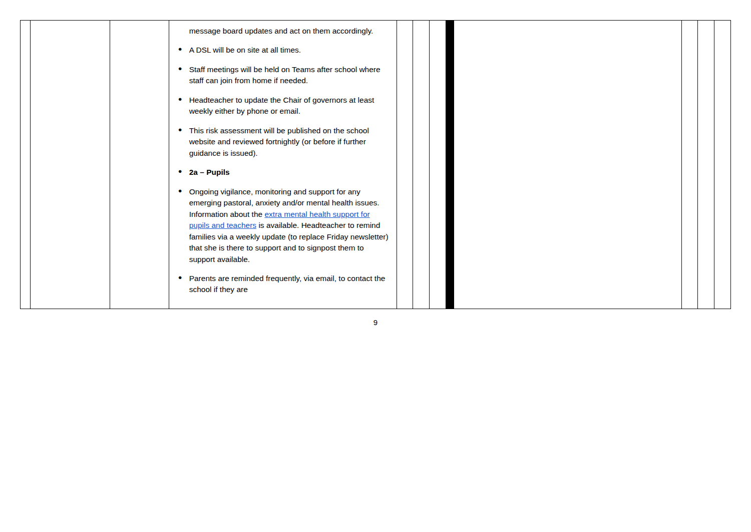| | | | message board updates and act on them accordingly. A DSL will be on site at all times. Staff meetings will be held on Teams after school where staff can join from home if needed. Headteacher to update the Chair of governors at least weekly either by phone or email. This risk assessment will be published on the school website and reviewed fortnightly (or before if further guidance is issued). 2a – Pupils Ongoing vigilance, monitoring and support for any emerging pastoral, anxiety and/or mental health issues. Information about the extra mental health support for pupils and teachers is available. Headteacher to remind families via a weekly update (to replace Friday newsletter) that she is there to support and to signpost them to support available. Parents are reminded frequently, via email, to contact the school if they are | | | | | | | | |
9